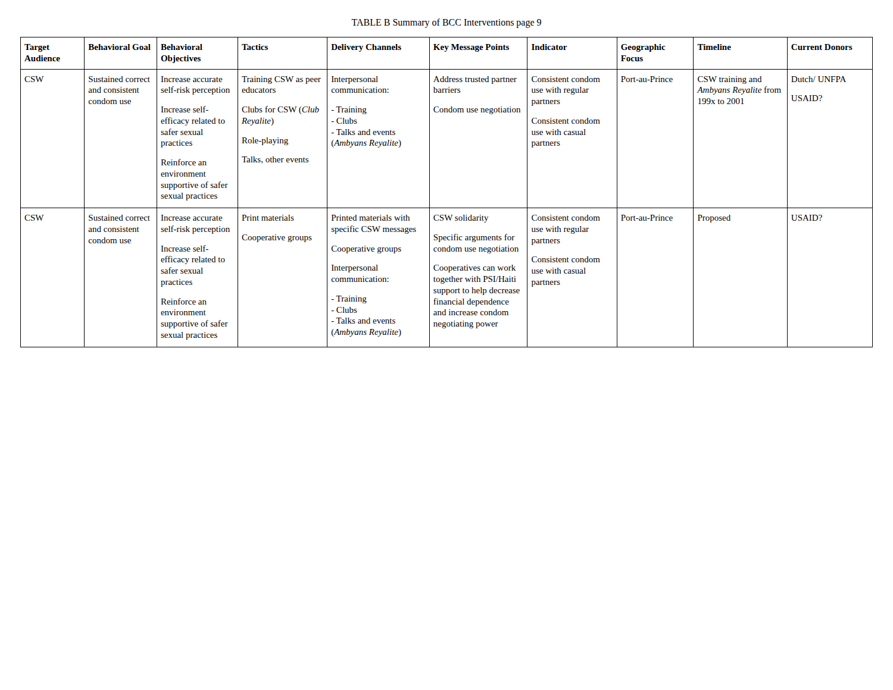TABLE B Summary of BCC Interventions page 9
| Target Audience | Behavioral Goal | Behavioral Objectives | Tactics | Delivery Channels | Key Message Points | Indicator | Geographic Focus | Timeline | Current Donors |
| --- | --- | --- | --- | --- | --- | --- | --- | --- | --- |
| CSW | Sustained correct and consistent condom use | Increase accurate self-risk perception Increase self-efficacy related to safer sexual practices Reinforce an environment supportive of safer sexual practices | Training CSW as peer educators Clubs for CSW ( Club Reyalite ) Role-playing Talks, other events | Interpersonal communication: - Training - Clubs - Talks and events ( Ambyans Reyalite ) | Address trusted partner barriers Condom use negotiation | Consistent condom use with regular partners Consistent condom use with casual partners | Port-au-Prince | CSW training and Ambyans Reyalite from 199x to 2001 | Dutch/ UNFPA USAID? |
| CSW | Sustained correct and consistent condom use | Increase accurate self-risk perception Increase self-efficacy related to safer sexual practices Reinforce an environment supportive of safer sexual practices | Print materials Cooperative groups | Printed materials with specific CSW messages Cooperative groups Interpersonal communication: - Training - Clubs - Talks and events ( Ambyans Reyalite ) | CSW solidarity Specific arguments for condom use negotiation Cooperatives can work together with PSI/Haiti support to help decrease financial dependence and increase condom negotiating power | Consistent condom use with regular partners Consistent condom use with casual partners | Port-au-Prince | Proposed | USAID? |